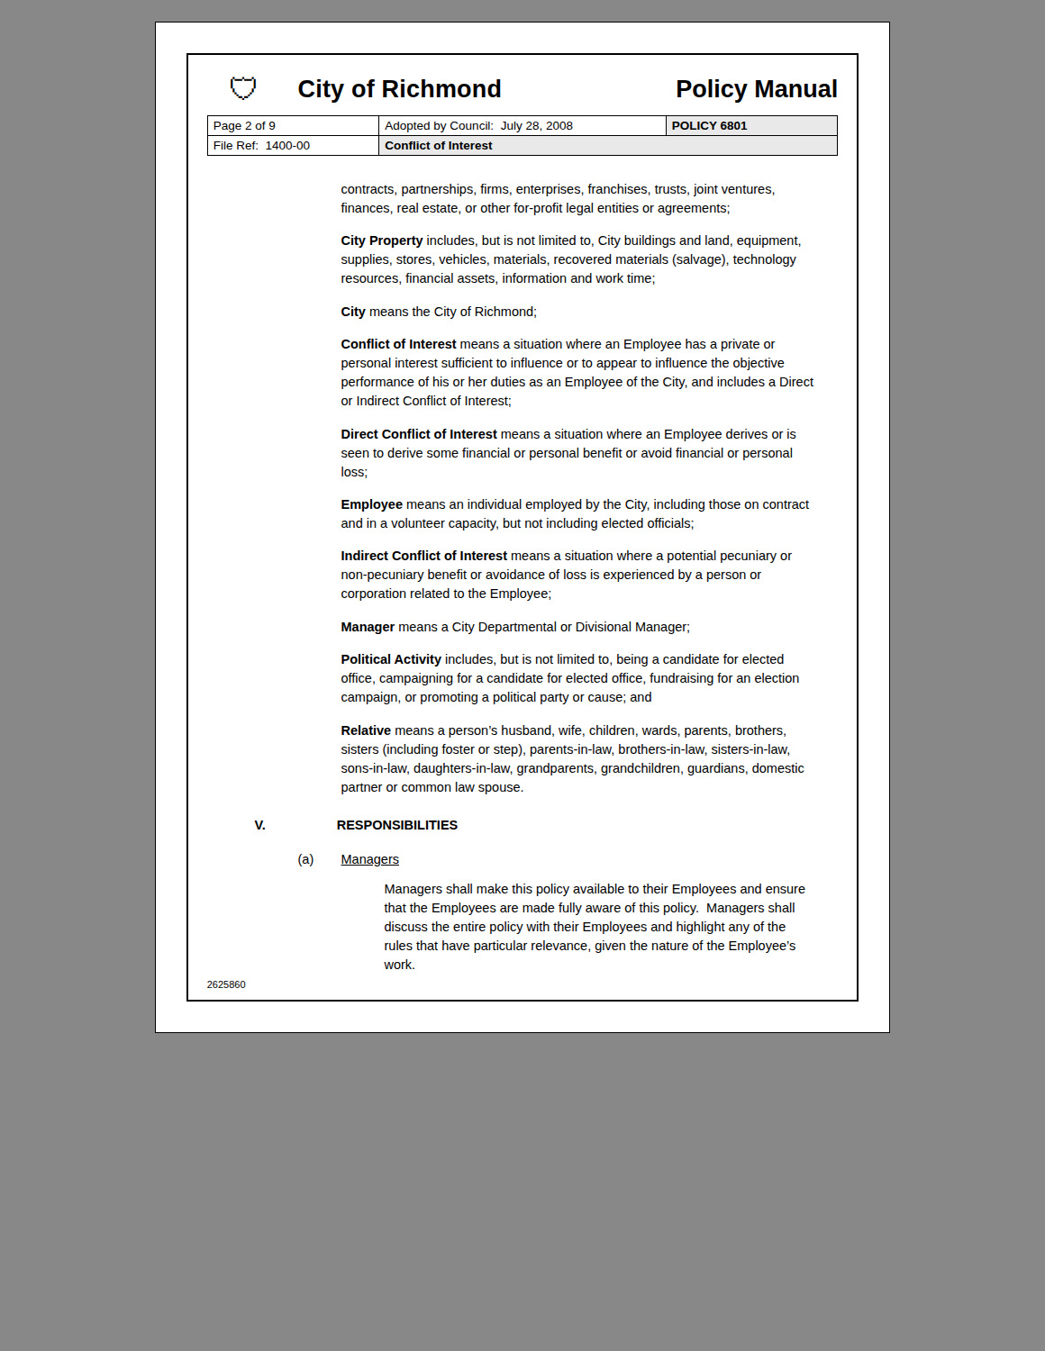🛡
City of Richmond
Policy Manual
| Page 2 of 9 | Adopted by Council: July 28, 2008 | POLICY 6801 |
| File Ref: 1400-00 | Conflict of Interest |
contracts, partnerships, firms, enterprises, franchises, trusts, joint ventures, finances, real estate, or other for-profit legal entities or agreements;
City Property includes, but is not limited to, City buildings and land, equipment, supplies, stores, vehicles, materials, recovered materials (salvage), technology resources, financial assets, information and work time;
City means the City of Richmond;
Conflict of Interest means a situation where an Employee has a private or personal interest sufficient to influence or to appear to influence the objective performance of his or her duties as an Employee of the City, and includes a Direct or Indirect Conflict of Interest;
Direct Conflict of Interest means a situation where an Employee derives or is seen to derive some financial or personal benefit or avoid financial or personal loss;
Employee means an individual employed by the City, including those on contract and in a volunteer capacity, but not including elected officials;
Indirect Conflict of Interest means a situation where a potential pecuniary or non-pecuniary benefit or avoidance of loss is experienced by a person or corporation related to the Employee;
Manager means a City Departmental or Divisional Manager;
Political Activity includes, but is not limited to, being a candidate for elected office, campaigning for a candidate for elected office, fundraising for an election campaign, or promoting a political party or cause; and
Relative means a person’s husband, wife, children, wards, parents, brothers, sisters (including foster or step), parents-in-law, brothers-in-law, sisters-in-law, sons-in-law, daughters-in-law, grandparents, grandchildren, guardians, domestic partner or common law spouse.
V.
RESPONSIBILITIES
(a)
Managers
Managers shall make this policy available to their Employees and ensure that the Employees are made fully aware of this policy. Managers shall discuss the entire policy with their Employees and highlight any of the rules that have particular relevance, given the nature of the Employee’s work.
2625860